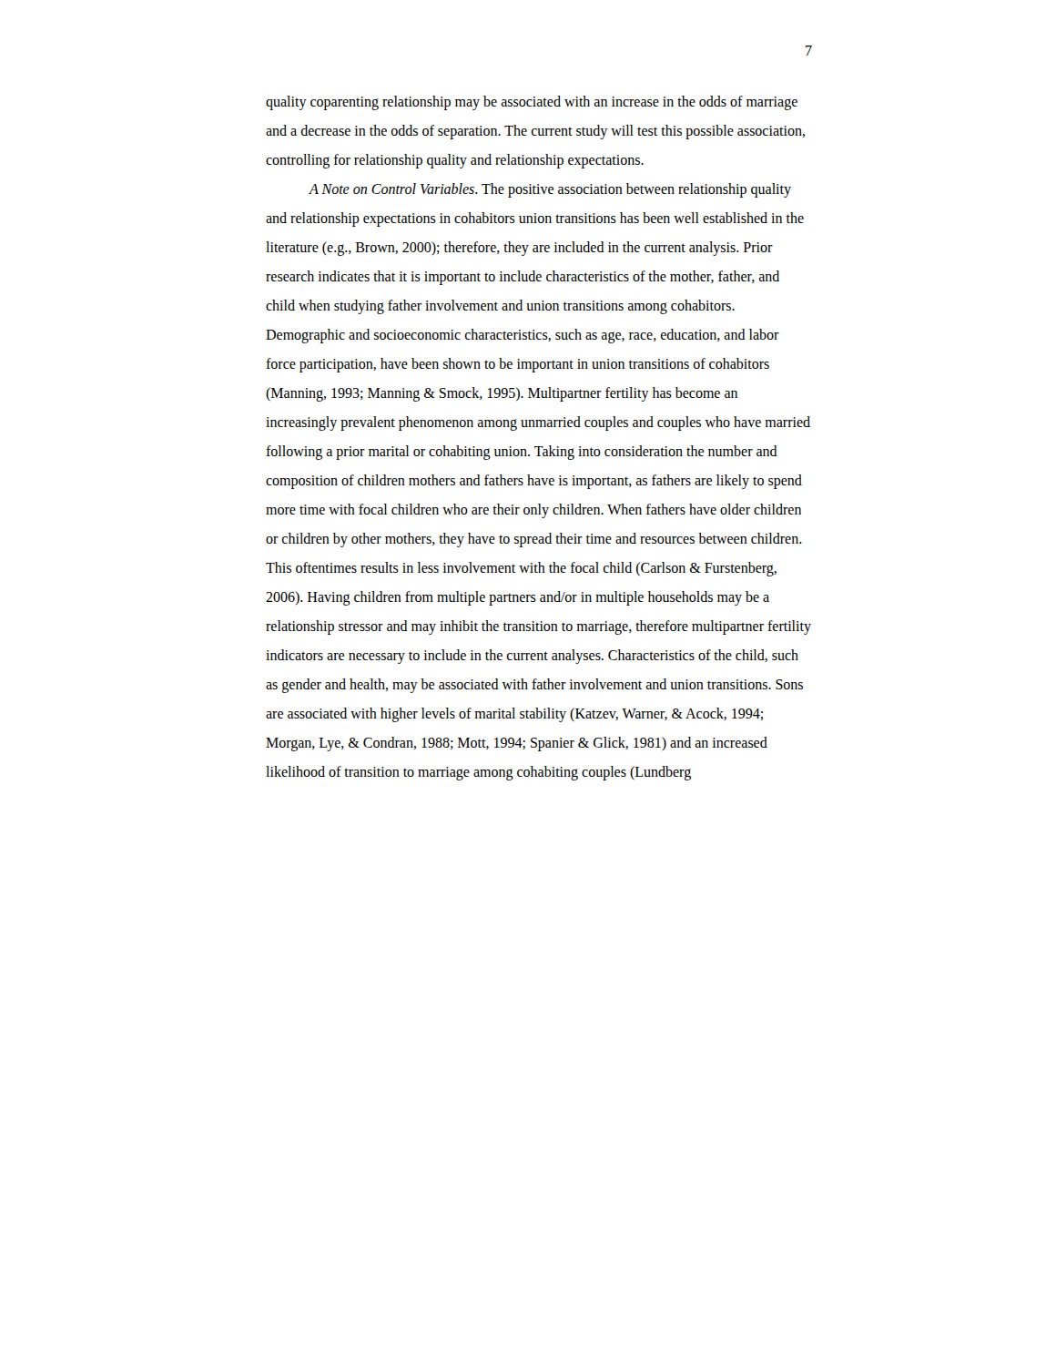7
quality coparenting relationship may be associated with an increase in the odds of marriage and a decrease in the odds of separation. The current study will test this possible association, controlling for relationship quality and relationship expectations.
A Note on Control Variables. The positive association between relationship quality and relationship expectations in cohabitors union transitions has been well established in the literature (e.g., Brown, 2000); therefore, they are included in the current analysis. Prior research indicates that it is important to include characteristics of the mother, father, and child when studying father involvement and union transitions among cohabitors. Demographic and socioeconomic characteristics, such as age, race, education, and labor force participation, have been shown to be important in union transitions of cohabitors (Manning, 1993; Manning & Smock, 1995). Multipartner fertility has become an increasingly prevalent phenomenon among unmarried couples and couples who have married following a prior marital or cohabiting union. Taking into consideration the number and composition of children mothers and fathers have is important, as fathers are likely to spend more time with focal children who are their only children. When fathers have older children or children by other mothers, they have to spread their time and resources between children. This oftentimes results in less involvement with the focal child (Carlson & Furstenberg, 2006). Having children from multiple partners and/or in multiple households may be a relationship stressor and may inhibit the transition to marriage, therefore multipartner fertility indicators are necessary to include in the current analyses. Characteristics of the child, such as gender and health, may be associated with father involvement and union transitions. Sons are associated with higher levels of marital stability (Katzev, Warner, & Acock, 1994; Morgan, Lye, & Condran, 1988; Mott, 1994; Spanier & Glick, 1981) and an increased likelihood of transition to marriage among cohabiting couples (Lundberg